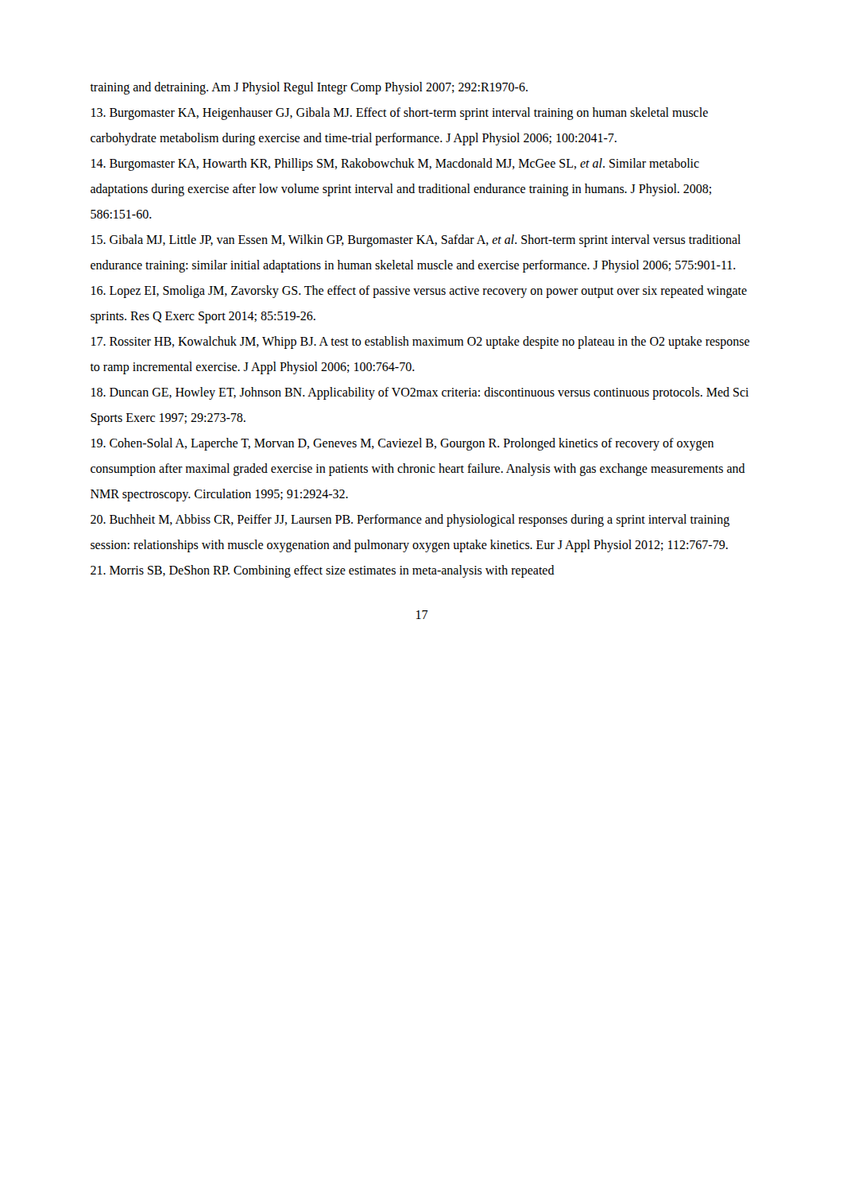training and detraining. Am J Physiol Regul Integr Comp Physiol 2007; 292:R1970-6.
13. Burgomaster KA, Heigenhauser GJ, Gibala MJ. Effect of short-term sprint interval training on human skeletal muscle carbohydrate metabolism during exercise and time-trial performance. J Appl Physiol 2006; 100:2041-7.
14. Burgomaster KA, Howarth KR, Phillips SM, Rakobowchuk M, Macdonald MJ, McGee SL, et al. Similar metabolic adaptations during exercise after low volume sprint interval and traditional endurance training in humans. J Physiol. 2008; 586:151-60.
15. Gibala MJ, Little JP, van Essen M, Wilkin GP, Burgomaster KA, Safdar A, et al. Short-term sprint interval versus traditional endurance training: similar initial adaptations in human skeletal muscle and exercise performance. J Physiol 2006; 575:901-11.
16. Lopez EI, Smoliga JM, Zavorsky GS. The effect of passive versus active recovery on power output over six repeated wingate sprints. Res Q Exerc Sport 2014; 85:519-26.
17. Rossiter HB, Kowalchuk JM, Whipp BJ. A test to establish maximum O2 uptake despite no plateau in the O2 uptake response to ramp incremental exercise. J Appl Physiol 2006; 100:764-70.
18. Duncan GE, Howley ET, Johnson BN. Applicability of VO2max criteria: discontinuous versus continuous protocols. Med Sci Sports Exerc 1997; 29:273-78.
19. Cohen-Solal A, Laperche T, Morvan D, Geneves M, Caviezel B, Gourgon R. Prolonged kinetics of recovery of oxygen consumption after maximal graded exercise in patients with chronic heart failure. Analysis with gas exchange measurements and NMR spectroscopy. Circulation 1995; 91:2924-32.
20. Buchheit M, Abbiss CR, Peiffer JJ, Laursen PB. Performance and physiological responses during a sprint interval training session: relationships with muscle oxygenation and pulmonary oxygen uptake kinetics. Eur J Appl Physiol 2012; 112:767-79.
21. Morris SB, DeShon RP. Combining effect size estimates in meta-analysis with repeated
17